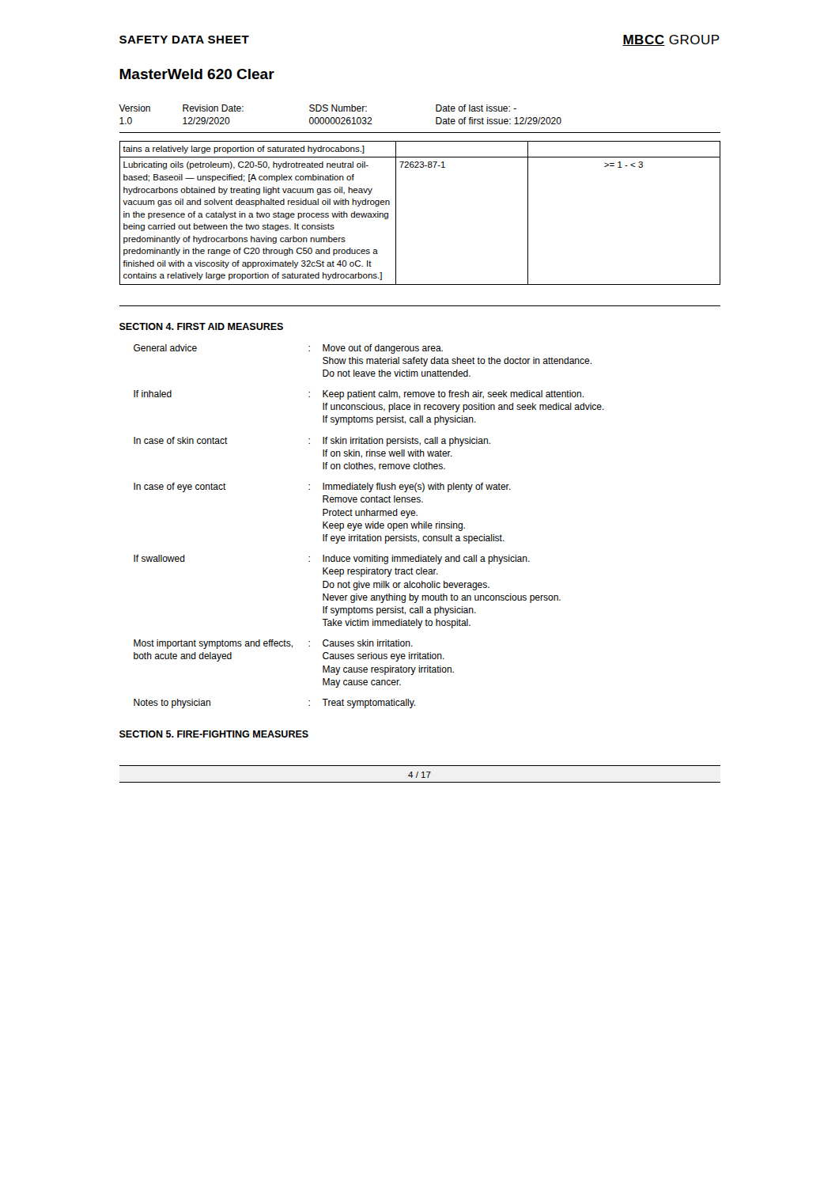SAFETY DATA SHEET
MBCC GROUP
MasterWeld 620 Clear
| Version 1.0 | Revision Date: 12/29/2020 | SDS Number: 000000261032 | Date of last issue: - Date of first issue: 12/29/2020 |
| tains a relatively large proportion of saturated hydrocabons.] | | |
| Lubricating oils (petroleum), C20-50, hydrotreated neutral oil-based; Baseoil — unspecified; [A complex combination of hydrocarbons obtained by treating light vacuum gas oil, heavy vacuum gas oil and solvent deasphalted residual oil with hydrogen in the presence of a catalyst in a two stage process with dewaxing being carried out between the two stages. It consists predominantly of hydrocarbons having carbon numbers predominantly in the range of C20 through C50 and produces a finished oil with a viscosity of approximately 32cSt at 40 oC. It contains a relatively large proportion of saturated hydrocarbons.] | 72623-87-1 | >= 1 - < 3 |
SECTION 4. FIRST AID MEASURES
| General advice | : | Move out of dangerous area. Show this material safety data sheet to the doctor in attendance. Do not leave the victim unattended. |
| If inhaled | : | Keep patient calm, remove to fresh air, seek medical attention. If unconscious, place in recovery position and seek medical advice. If symptoms persist, call a physician. |
| In case of skin contact | : | If skin irritation persists, call a physician. If on skin, rinse well with water. If on clothes, remove clothes. |
| In case of eye contact | : | Immediately flush eye(s) with plenty of water. Remove contact lenses. Protect unharmed eye. Keep eye wide open while rinsing. If eye irritation persists, consult a specialist. |
| If swallowed | : | Induce vomiting immediately and call a physician. Keep respiratory tract clear. Do not give milk or alcoholic beverages. Never give anything by mouth to an unconscious person. If symptoms persist, call a physician. Take victim immediately to hospital. |
| Most important symptoms and effects, both acute and delayed | : | Causes skin irritation. Causes serious eye irritation. May cause respiratory irritation. May cause cancer. |
| Notes to physician | : | Treat symptomatically. |
SECTION 5. FIRE-FIGHTING MEASURES
4 / 17